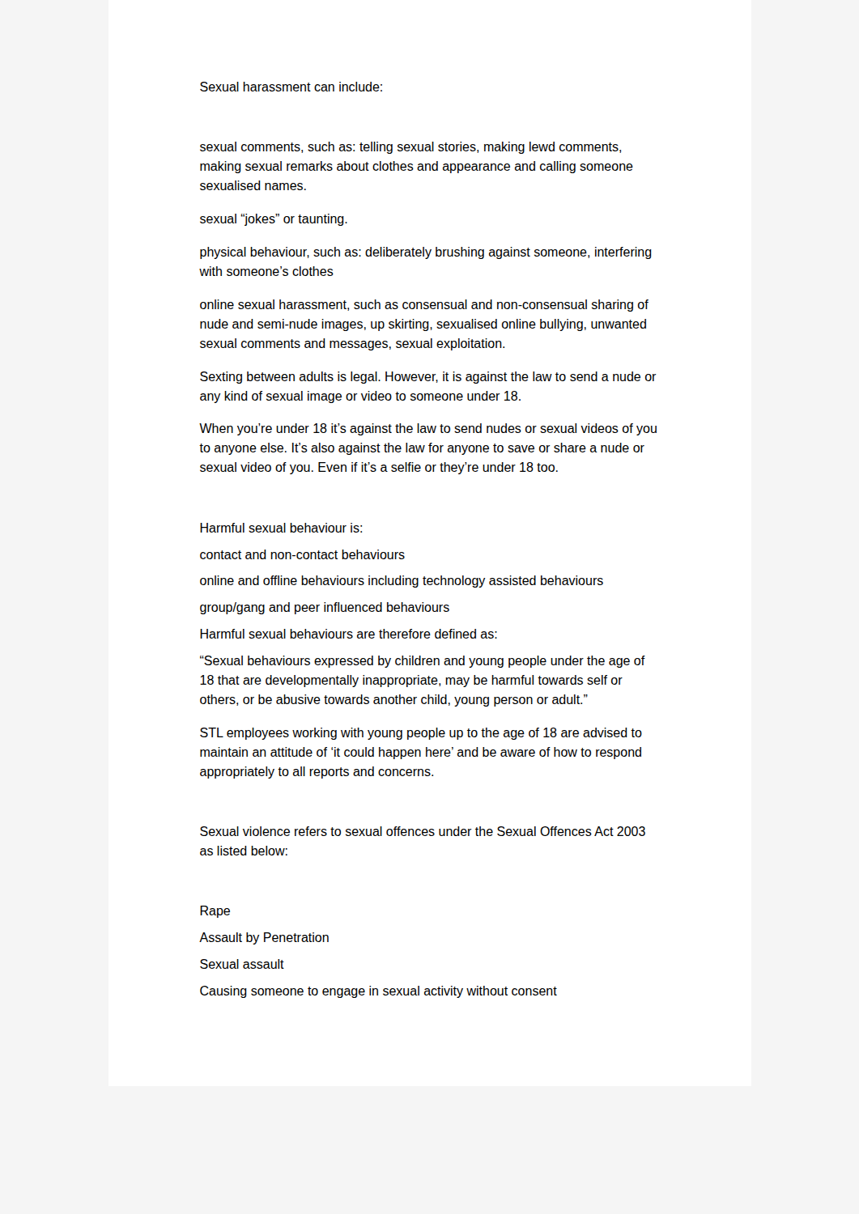Sexual harassment can include:
sexual comments, such as: telling sexual stories, making lewd comments, making sexual remarks about clothes and appearance and calling someone sexualised names.
sexual “jokes” or taunting.
physical behaviour, such as: deliberately brushing against someone, interfering with someone’s clothes
online sexual harassment, such as consensual and non-consensual sharing of nude and semi-nude images, up skirting, sexualised online bullying, unwanted sexual comments and messages, sexual exploitation.
Sexting between adults is legal. However, it is against the law to send a nude or any kind of sexual image or video to someone under 18.
When you’re under 18 it’s against the law to send nudes or sexual videos of you to anyone else. It’s also against the law for anyone to save or share a nude or sexual video of you. Even if it’s a selfie or they’re under 18 too.
Harmful sexual behaviour is:
contact and non-contact behaviours
online and offline behaviours including technology assisted behaviours
group/gang and peer influenced behaviours
Harmful sexual behaviours are therefore defined as:
“Sexual behaviours expressed by children and young people under the age of 18 that are developmentally inappropriate, may be harmful towards self or others, or be abusive towards another child, young person or adult.”
STL employees working with young people up to the age of 18 are advised to maintain an attitude of ‘it could happen here’ and be aware of how to respond appropriately to all reports and concerns.
Sexual violence refers to sexual offences under the Sexual Offences Act 2003 as listed below:
Rape
Assault by Penetration
Sexual assault
Causing someone to engage in sexual activity without consent